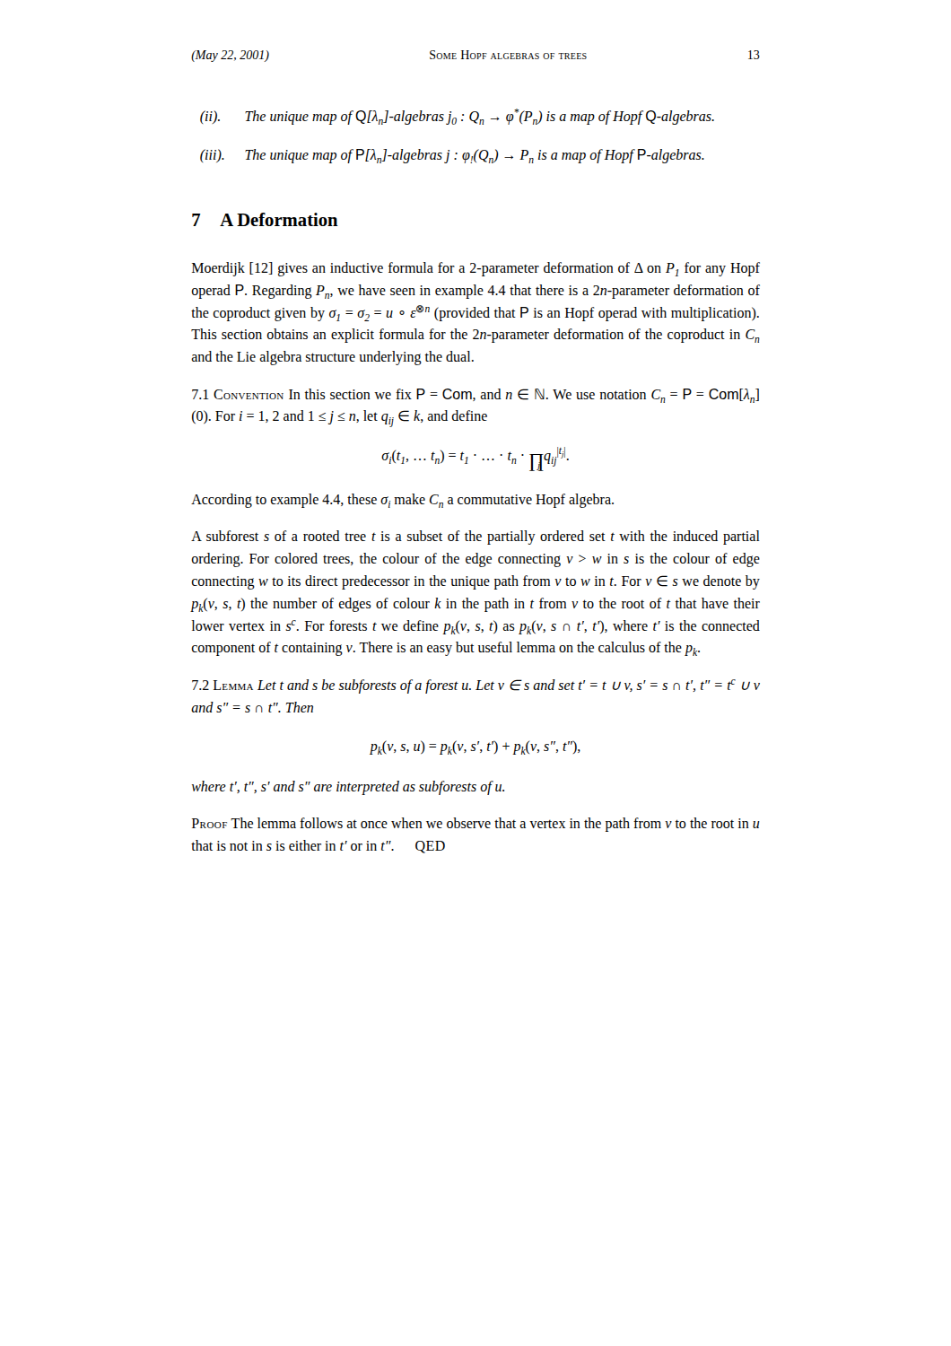(May 22, 2001) Some Hopf algebras of trees 13
(ii).
The unique map of Q[λn]-algebras j0 : Qn → φ*(Pn) is a map of Hopf Q-algebras.
(iii).
The unique map of P[λn]-algebras j : φ!(Qn) → Pn is a map of Hopf P-algebras.
7 A Deformation
Moerdijk [12] gives an inductive formula for a 2-parameter deformation of Δ on P1 for any Hopf operad P. Regarding Pn, we have seen in example 4.4 that there is a 2n-parameter deformation of the coproduct given by σ1 = σ2 = u ∘ ε⊗n (provided that P is an Hopf operad with multiplication). This section obtains an explicit formula for the 2n-parameter deformation of the coproduct in Cn and the Lie algebra structure underlying the dual.
7.1 Convention In this section we fix P = Com, and n ∈ ℕ. We use notation Cn = P = Com[λn](0). For i = 1, 2 and 1 ≤ j ≤ n, let qij ∈ k, and define
σi(t1, … tn) = t1 · … · tn · ∏j qij|tj|.
According to example 4.4, these σi make Cn a commutative Hopf algebra.
A subforest s of a rooted tree t is a subset of the partially ordered set t with the induced partial ordering. For colored trees, the colour of the edge connecting v > w in s is the colour of edge connecting w to its direct predecessor in the unique path from v to w in t. For v ∈ s we denote by pk(v, s, t) the number of edges of colour k in the path in t from v to the root of t that have their lower vertex in sc. For forests t we define pk(v, s, t) as pk(v, s ∩ t′, t′), where t′ is the connected component of t containing v. There is an easy but useful lemma on the calculus of the pk.
7.2 Lemma Let t and s be subforests of a forest u. Let v ∈ s and set t′ = t ∪ v, s′ = s ∩ t′, t″ = tc ∪ v and s″ = s ∩ t″. Then
pk(v, s, u) = pk(v, s′, t′) + pk(v, s″, t″),
where t′, t″, s′ and s″ are interpreted as subforests of u.
Proof The lemma follows at once when we observe that a vertex in the path from v to the root in u that is not in s is either in t′ or in t″. QED